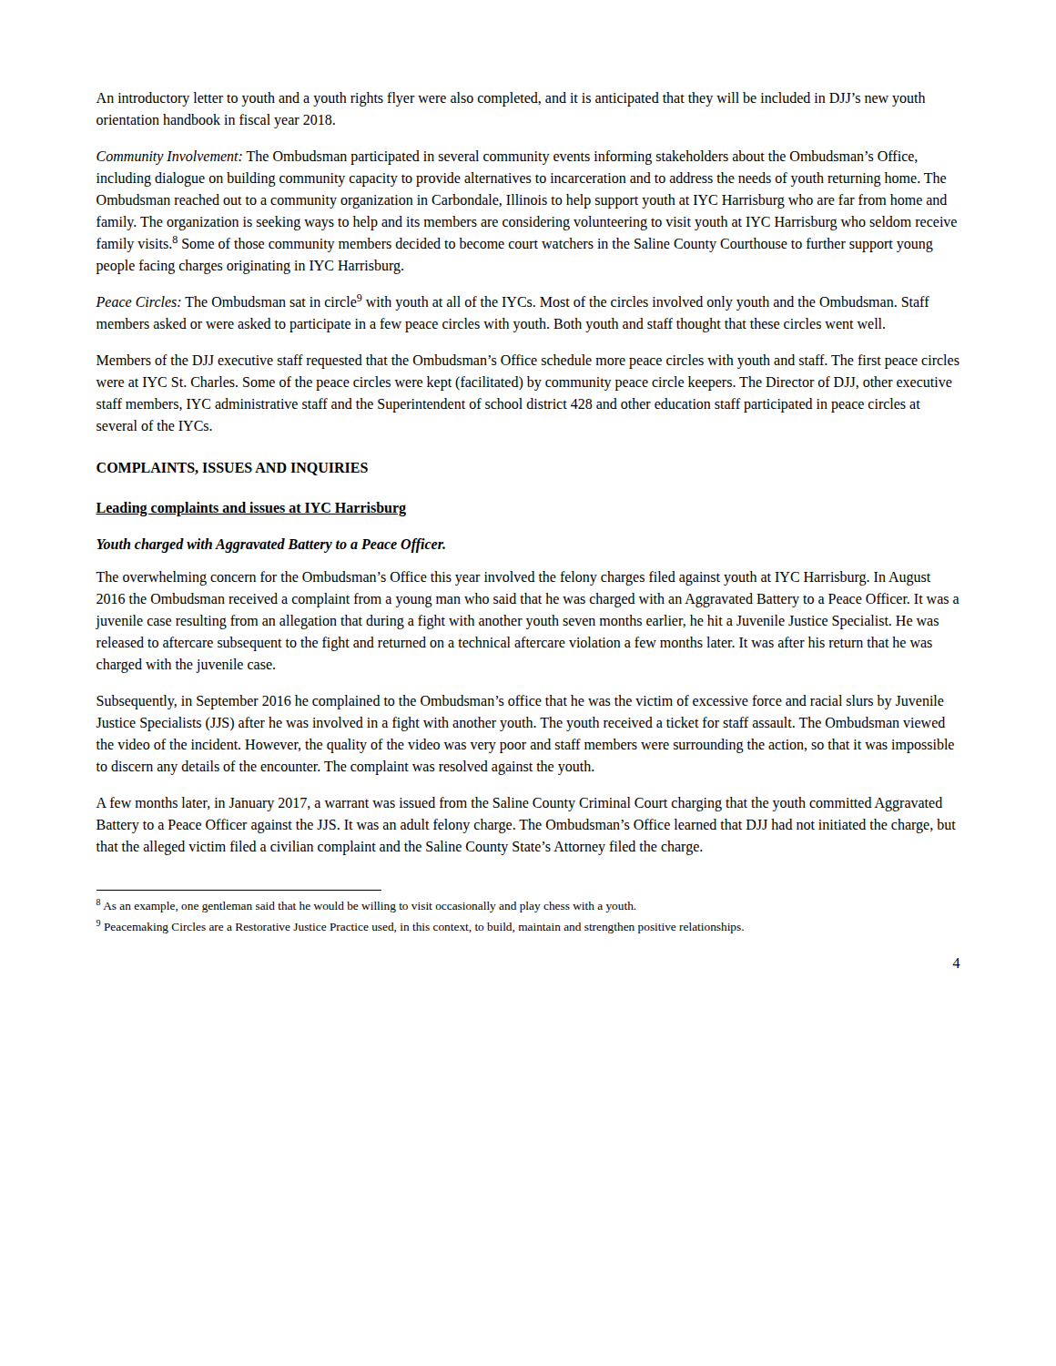An introductory letter to youth and a youth rights flyer were also completed, and it is anticipated that they will be included in DJJ’s new youth orientation handbook in fiscal year 2018.
Community Involvement: The Ombudsman participated in several community events informing stakeholders about the Ombudsman’s Office, including dialogue on building community capacity to provide alternatives to incarceration and to address the needs of youth returning home. The Ombudsman reached out to a community organization in Carbondale, Illinois to help support youth at IYC Harrisburg who are far from home and family. The organization is seeking ways to help and its members are considering volunteering to visit youth at IYC Harrisburg who seldom receive family visits.8 Some of those community members decided to become court watchers in the Saline County Courthouse to further support young people facing charges originating in IYC Harrisburg.
Peace Circles: The Ombudsman sat in circle9 with youth at all of the IYCs. Most of the circles involved only youth and the Ombudsman. Staff members asked or were asked to participate in a few peace circles with youth. Both youth and staff thought that these circles went well.
Members of the DJJ executive staff requested that the Ombudsman’s Office schedule more peace circles with youth and staff. The first peace circles were at IYC St. Charles. Some of the peace circles were kept (facilitated) by community peace circle keepers. The Director of DJJ, other executive staff members, IYC administrative staff and the Superintendent of school district 428 and other education staff participated in peace circles at several of the IYCs.
COMPLAINTS, ISSUES AND INQUIRIES
Leading complaints and issues at IYC Harrisburg
Youth charged with Aggravated Battery to a Peace Officer.
The overwhelming concern for the Ombudsman’s Office this year involved the felony charges filed against youth at IYC Harrisburg. In August 2016 the Ombudsman received a complaint from a young man who said that he was charged with an Aggravated Battery to a Peace Officer. It was a juvenile case resulting from an allegation that during a fight with another youth seven months earlier, he hit a Juvenile Justice Specialist. He was released to aftercare subsequent to the fight and returned on a technical aftercare violation a few months later. It was after his return that he was charged with the juvenile case.
Subsequently, in September 2016 he complained to the Ombudsman’s office that he was the victim of excessive force and racial slurs by Juvenile Justice Specialists (JJS) after he was involved in a fight with another youth. The youth received a ticket for staff assault. The Ombudsman viewed the video of the incident. However, the quality of the video was very poor and staff members were surrounding the action, so that it was impossible to discern any details of the encounter. The complaint was resolved against the youth.
A few months later, in January 2017, a warrant was issued from the Saline County Criminal Court charging that the youth committed Aggravated Battery to a Peace Officer against the JJS. It was an adult felony charge. The Ombudsman’s Office learned that DJJ had not initiated the charge, but that the alleged victim filed a civilian complaint and the Saline County State’s Attorney filed the charge.
8 As an example, one gentleman said that he would be willing to visit occasionally and play chess with a youth.
9 Peacemaking Circles are a Restorative Justice Practice used, in this context, to build, maintain and strengthen positive relationships.
4